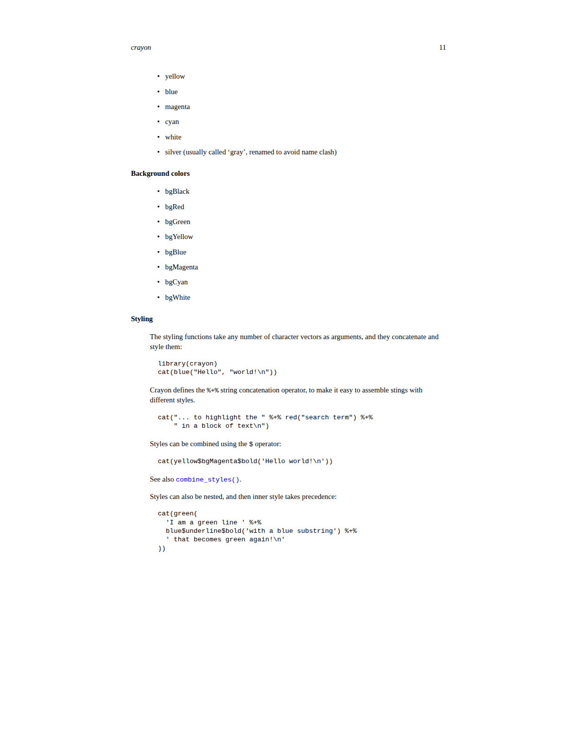crayon 11
yellow
blue
magenta
cyan
white
silver (usually called ‘gray’, renamed to avoid name clash)
Background colors
bgBlack
bgRed
bgGreen
bgYellow
bgBlue
bgMagenta
bgCyan
bgWhite
Styling
The styling functions take any number of character vectors as arguments, and they concatenate and style them:
  library(crayon)
  cat(blue("Hello", "world!\n"))
Crayon defines the %+% string concatenation operator, to make it easy to assemble stings with different styles.
  cat("... to highlight the " %+% red("search term") %+%
      " in a block of text\n")
Styles can be combined using the $ operator:
  cat(yellow$bgMagenta$bold('Hello world!\n'))
See also combine_styles().
Styles can also be nested, and then inner style takes precedence:
  cat(green(
    'I am a green line ' %+%
    blue$underline$bold('with a blue substring') %+%
    ' that becomes green again!\n'
  ))